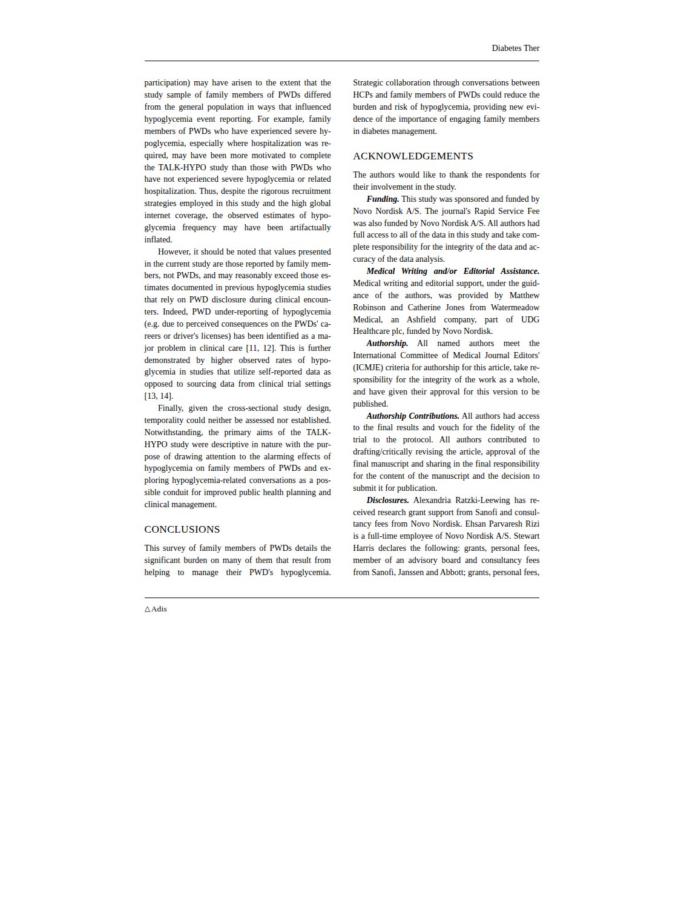Diabetes Ther
participation) may have arisen to the extent that the study sample of family members of PWDs differed from the general population in ways that influenced hypoglycemia event reporting. For example, family members of PWDs who have experienced severe hypoglycemia, especially where hospitalization was required, may have been more motivated to complete the TALK-HYPO study than those with PWDs who have not experienced severe hypoglycemia or related hospitalization. Thus, despite the rigorous recruitment strategies employed in this study and the high global internet coverage, the observed estimates of hypoglycemia frequency may have been artifactually inflated.
However, it should be noted that values presented in the current study are those reported by family members, not PWDs, and may reasonably exceed those estimates documented in previous hypoglycemia studies that rely on PWD disclosure during clinical encounters. Indeed, PWD under-reporting of hypoglycemia (e.g. due to perceived consequences on the PWDs' careers or driver's licenses) has been identified as a major problem in clinical care [11, 12]. This is further demonstrated by higher observed rates of hypoglycemia in studies that utilize self-reported data as opposed to sourcing data from clinical trial settings [13, 14].
Finally, given the cross-sectional study design, temporality could neither be assessed nor established. Notwithstanding, the primary aims of the TALK-HYPO study were descriptive in nature with the purpose of drawing attention to the alarming effects of hypoglycemia on family members of PWDs and exploring hypoglycemia-related conversations as a possible conduit for improved public health planning and clinical management.
CONCLUSIONS
This survey of family members of PWDs details the significant burden on many of them that result from helping to manage their PWD's hypoglycemia. Strategic collaboration through conversations between HCPs and family members of PWDs could reduce the burden and risk of hypoglycemia, providing new evidence of the importance of engaging family members in diabetes management.
ACKNOWLEDGEMENTS
The authors would like to thank the respondents for their involvement in the study.
Funding. This study was sponsored and funded by Novo Nordisk A/S. The journal's Rapid Service Fee was also funded by Novo Nordisk A/S. All authors had full access to all of the data in this study and take complete responsibility for the integrity of the data and accuracy of the data analysis.
Medical Writing and/or Editorial Assistance. Medical writing and editorial support, under the guidance of the authors, was provided by Matthew Robinson and Catherine Jones from Watermeadow Medical, an Ashfield company, part of UDG Healthcare plc, funded by Novo Nordisk.
Authorship. All named authors meet the International Committee of Medical Journal Editors' (ICMJE) criteria for authorship for this article, take responsibility for the integrity of the work as a whole, and have given their approval for this version to be published.
Authorship Contributions. All authors had access to the final results and vouch for the fidelity of the trial to the protocol. All authors contributed to drafting/critically revising the article, approval of the final manuscript and sharing in the final responsibility for the content of the manuscript and the decision to submit it for publication.
Disclosures. Alexandria Ratzki-Leewing has received research grant support from Sanofi and consultancy fees from Novo Nordisk. Ehsan Parvaresh Rizi is a full-time employee of Novo Nordisk A/S. Stewart Harris declares the following: grants, personal fees, member of an advisory board and consultancy fees from Sanofi, Janssen and Abbott; grants, personal fees,
△Adis